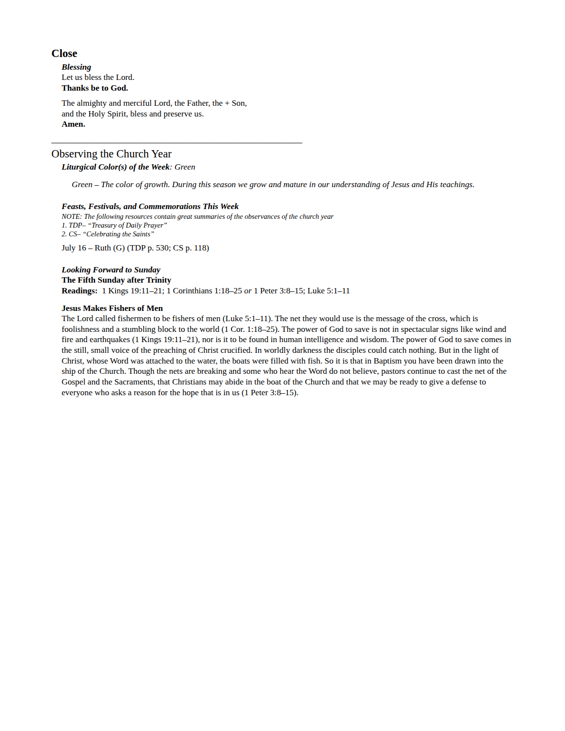Close
Blessing
Let us bless the Lord.
Thanks be to God.
The almighty and merciful Lord, the Father, the + Son,
and the Holy Spirit, bless and preserve us.
Amen.
_______________________________________________________________
Observing the Church Year
Liturgical Color(s) of the Week: Green
Green – The color of growth. During this season we grow and mature in our understanding of Jesus and His teachings.
Feasts, Festivals, and Commemorations This Week
NOTE: The following resources contain great summaries of the observances of the church year
1. TDP– “Treasury of Daily Prayer”
2. CS– “Celebrating the Saints”
July 16 – Ruth (G) (TDP p. 530; CS p. 118)
Looking Forward to Sunday
The Fifth Sunday after Trinity
Readings: 1 Kings 19:11–21; 1 Corinthians 1:18–25 or 1 Peter 3:8–15; Luke 5:1–11
Jesus Makes Fishers of Men
The Lord called fishermen to be fishers of men (Luke 5:1–11). The net they would use is the message of the cross, which is foolishness and a stumbling block to the world (1 Cor. 1:18–25). The power of God to save is not in spectacular signs like wind and fire and earthquakes (1 Kings 19:11–21), nor is it to be found in human intelligence and wisdom. The power of God to save comes in the still, small voice of the preaching of Christ crucified. In worldly darkness the disciples could catch nothing. But in the light of Christ, whose Word was attached to the water, the boats were filled with fish. So it is that in Baptism you have been drawn into the ship of the Church. Though the nets are breaking and some who hear the Word do not believe, pastors continue to cast the net of the Gospel and the Sacraments, that Christians may abide in the boat of the Church and that we may be ready to give a defense to everyone who asks a reason for the hope that is in us (1 Peter 3:8–15).